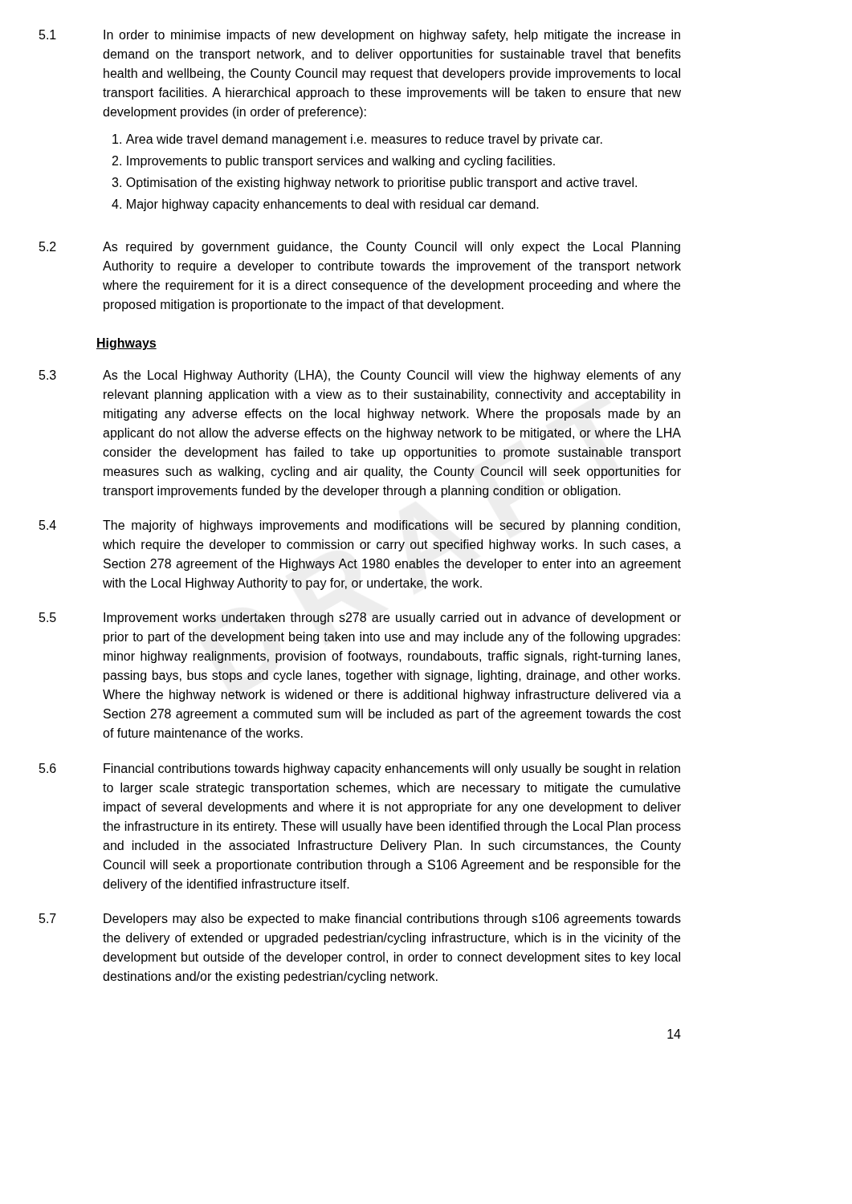DRAFT
5.1
In order to minimise impacts of new development on highway safety, help mitigate the increase in demand on the transport network, and to deliver opportunities for sustainable travel that benefits health and wellbeing, the County Council may request that developers provide improvements to local transport facilities. A hierarchical approach to these improvements will be taken to ensure that new development provides (in order of preference):
Area wide travel demand management i.e. measures to reduce travel by private car.
Improvements to public transport services and walking and cycling facilities.
Optimisation of the existing highway network to prioritise public transport and active travel.
Major highway capacity enhancements to deal with residual car demand.
5.2
As required by government guidance, the County Council will only expect the Local Planning Authority to require a developer to contribute towards the improvement of the transport network where the requirement for it is a direct consequence of the development proceeding and where the proposed mitigation is proportionate to the impact of that development.
Highways
5.3
As the Local Highway Authority (LHA), the County Council will view the highway elements of any relevant planning application with a view as to their sustainability, connectivity and acceptability in mitigating any adverse effects on the local highway network. Where the proposals made by an applicant do not allow the adverse effects on the highway network to be mitigated, or where the LHA consider the development has failed to take up opportunities to promote sustainable transport measures such as walking, cycling and air quality, the County Council will seek opportunities for transport improvements funded by the developer through a planning condition or obligation.
5.4
The majority of highways improvements and modifications will be secured by planning condition, which require the developer to commission or carry out specified highway works. In such cases, a Section 278 agreement of the Highways Act 1980 enables the developer to enter into an agreement with the Local Highway Authority to pay for, or undertake, the work.
5.5
Improvement works undertaken through s278 are usually carried out in advance of development or prior to part of the development being taken into use and may include any of the following upgrades: minor highway realignments, provision of footways, roundabouts, traffic signals, right-turning lanes, passing bays, bus stops and cycle lanes, together with signage, lighting, drainage, and other works. Where the highway network is widened or there is additional highway infrastructure delivered via a Section 278 agreement a commuted sum will be included as part of the agreement towards the cost of future maintenance of the works.
5.6
Financial contributions towards highway capacity enhancements will only usually be sought in relation to larger scale strategic transportation schemes, which are necessary to mitigate the cumulative impact of several developments and where it is not appropriate for any one development to deliver the infrastructure in its entirety. These will usually have been identified through the Local Plan process and included in the associated Infrastructure Delivery Plan. In such circumstances, the County Council will seek a proportionate contribution through a S106 Agreement and be responsible for the delivery of the identified infrastructure itself.
5.7
Developers may also be expected to make financial contributions through s106 agreements towards the delivery of extended or upgraded pedestrian/cycling infrastructure, which is in the vicinity of the development but outside of the developer control, in order to connect development sites to key local destinations and/or the existing pedestrian/cycling network.
14